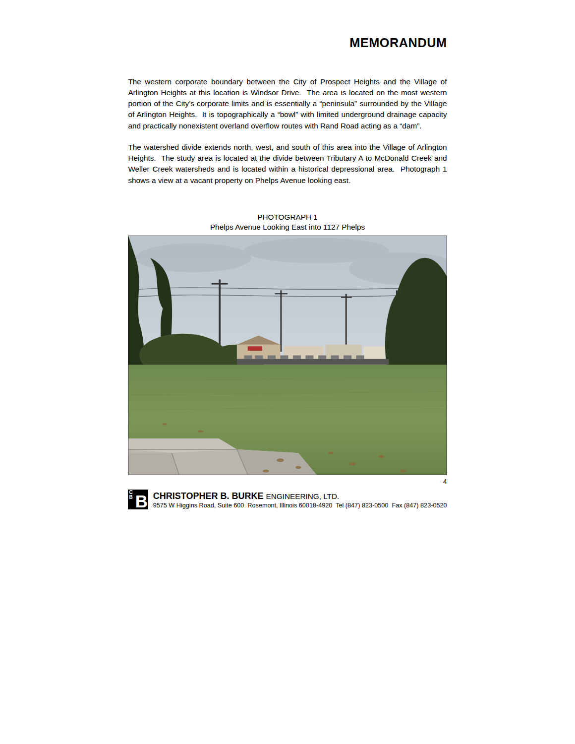MEMORANDUM
The western corporate boundary between the City of Prospect Heights and the Village of Arlington Heights at this location is Windsor Drive. The area is located on the most western portion of the City’s corporate limits and is essentially a “peninsula” surrounded by the Village of Arlington Heights. It is topographically a “bowl” with limited underground drainage capacity and practically nonexistent overland overflow routes with Rand Road acting as a “dam”.
The watershed divide extends north, west, and south of this area into the Village of Arlington Heights. The study area is located at the divide between Tributary A to McDonald Creek and Weller Creek watersheds and is located within a historical depressional area. Photograph 1 shows a view at a vacant property on Phelps Avenue looking east.
PHOTOGRAPH 1
Phelps Avenue Looking East into 1127 Phelps
4
C
B B
CHRISTOPHER B. BURKE ENGINEERING, LTD.
9575 W Higgins Road, Suite 600 Rosemont, Illinois 60018-4920 Tel (847) 823-0500 Fax (847) 823-0520